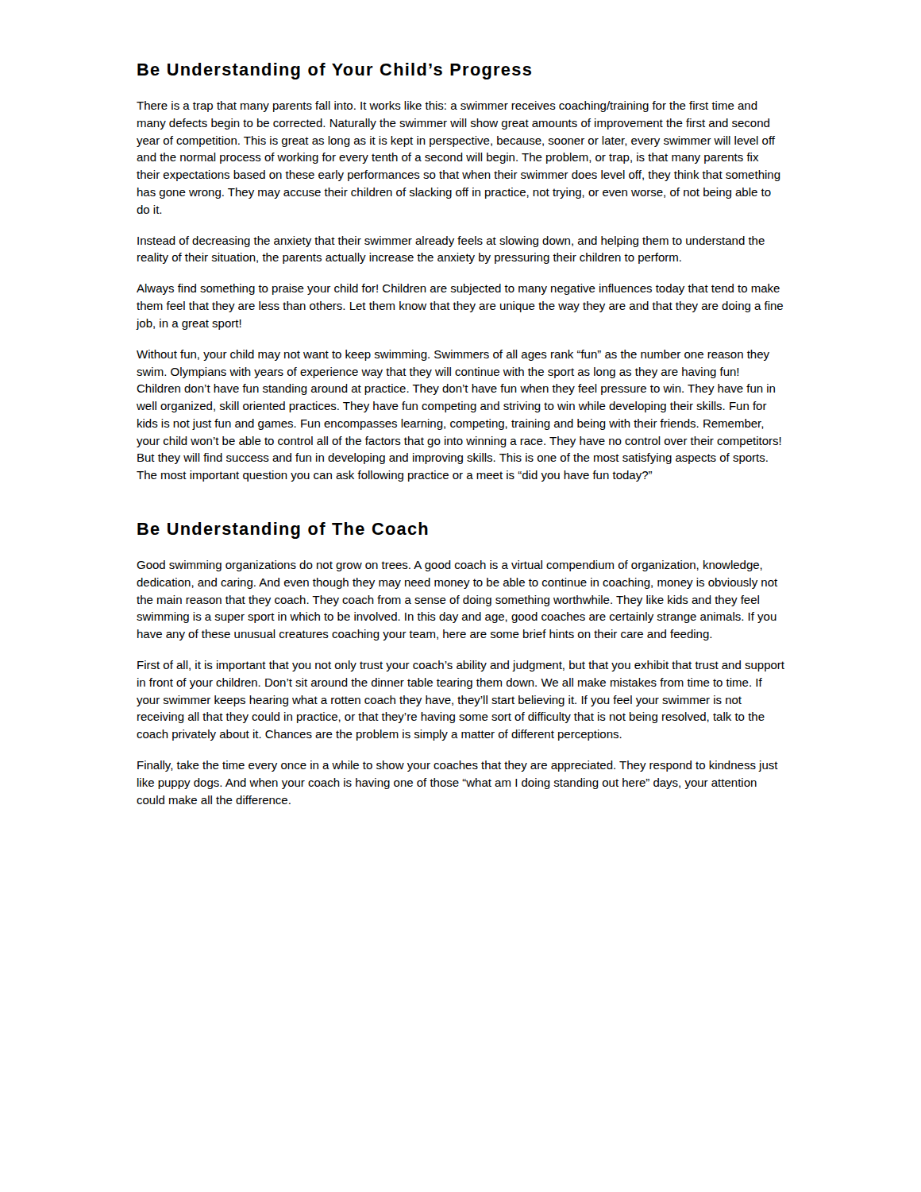Be Understanding of Your Child’s Progress
There is a trap that many parents fall into. It works like this: a swimmer receives coaching/training for the first time and many defects begin to be corrected. Naturally the swimmer will show great amounts of improvement the first and second year of competition. This is great as long as it is kept in perspective, because, sooner or later, every swimmer will level off and the normal process of working for every tenth of a second will begin. The problem, or trap, is that many parents fix their expectations based on these early performances so that when their swimmer does level off, they think that something has gone wrong. They may accuse their children of slacking off in practice, not trying, or even worse, of not being able to do it.
Instead of decreasing the anxiety that their swimmer already feels at slowing down, and helping them to understand the reality of their situation, the parents actually increase the anxiety by pressuring their children to perform.
Always find something to praise your child for! Children are subjected to many negative influences today that tend to make them feel that they are less than others. Let them know that they are unique the way they are and that they are doing a fine job, in a great sport!
Without fun, your child may not want to keep swimming. Swimmers of all ages rank “fun” as the number one reason they swim. Olympians with years of experience way that they will continue with the sport as long as they are having fun! Children don’t have fun standing around at practice. They don’t have fun when they feel pressure to win. They have fun in well organized, skill oriented practices. They have fun competing and striving to win while developing their skills. Fun for kids is not just fun and games. Fun encompasses learning, competing, training and being with their friends. Remember, your child won’t be able to control all of the factors that go into winning a race. They have no control over their competitors! But they will find success and fun in developing and improving skills. This is one of the most satisfying aspects of sports. The most important question you can ask following practice or a meet is “did you have fun today?”
Be Understanding of The Coach
Good swimming organizations do not grow on trees. A good coach is a virtual compendium of organization, knowledge, dedication, and caring. And even though they may need money to be able to continue in coaching, money is obviously not the main reason that they coach. They coach from a sense of doing something worthwhile. They like kids and they feel swimming is a super sport in which to be involved. In this day and age, good coaches are certainly strange animals. If you have any of these unusual creatures coaching your team, here are some brief hints on their care and feeding.
First of all, it is important that you not only trust your coach’s ability and judgment, but that you exhibit that trust and support in front of your children. Don’t sit around the dinner table tearing them down. We all make mistakes from time to time. If your swimmer keeps hearing what a rotten coach they have, they’ll start believing it. If you feel your swimmer is not receiving all that they could in practice, or that they’re having some sort of difficulty that is not being resolved, talk to the coach privately about it. Chances are the problem is simply a matter of different perceptions.
Finally, take the time every once in a while to show your coaches that they are appreciated. They respond to kindness just like puppy dogs. And when your coach is having one of those “what am I doing standing out here” days, your attention could make all the difference.